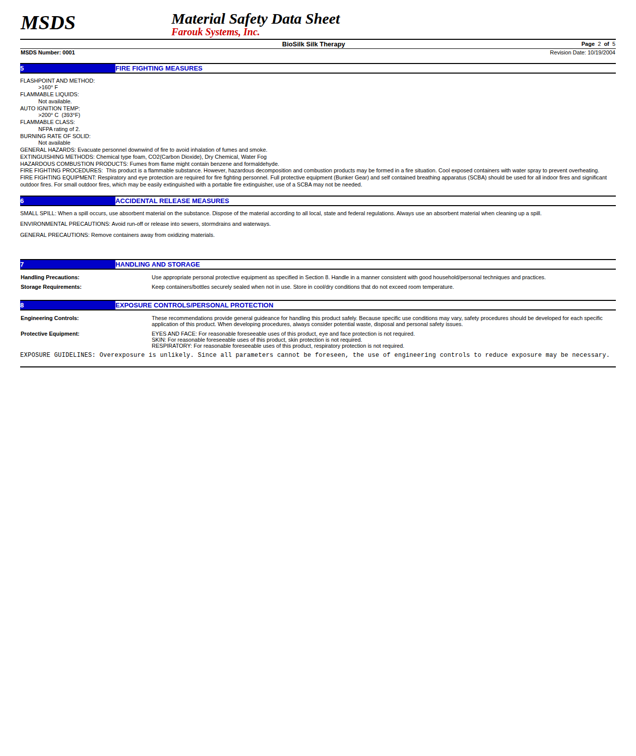| MSDS | Material Safety Data Sheet Farouk Systems, Inc. |
| | BioSilk Silk Therapy | Page 2 of 5 |
| MSDS Number: 0001 | Revision Date: 10/19/2004 |
| 5 | FIRE FIGHTING MEASURES |
FLASHPOINT AND METHOD:
>160° F
FLAMMABLE LIQUIDS:
Not available.
AUTO IGNITION TEMP:
>200° C (393°F)
FLAMMABLE CLASS:
NFPA rating of 2.
BURNING RATE OF SOLID:
Not available
GENERAL HAZARDS: Evacuate personnel downwind of fire to avoid inhalation of fumes and smoke.
EXTINGUISHING METHODS: Chemical type foam, CO2(Carbon Dioxide), Dry Chemical, Water Fog
HAZARDOUS COMBUSTION PRODUCTS: Fumes from flame might contain benzene and formaldehyde.
FIRE FIGHTING PROCEDURES: This product is a flammable substance. However, hazardous decomposition and combustion products may be formed in a fire situation. Cool exposed containers with water spray to prevent overheating.
FIRE FIGHTING EQUIPMENT: Respiratory and eye protection are required for fire fighting personnel. Full protective equipment (Bunker Gear) and self contained breathing apparatus (SCBA) should be used for all indoor fires and significant outdoor fires. For small outdoor fires, which may be easily extinguished with a portable fire extinguisher, use of a SCBA may not be needed.
| 6 | ACCIDENTAL RELEASE MEASURES |
SMALL SPILL: When a spill occurs, use absorbent material on the substance. Dispose of the material according to all local, state and federal regulations. Always use an absorbent material when cleaning up a spill.
ENVIRONMENTAL PRECAUTIONS: Avoid run-off or release into sewers, stormdrains and waterways.
GENERAL PRECAUTIONS: Remove containers away from oxidizing materials.
| 7 | HANDLING AND STORAGE |
| Handling Precautions: | Use appropriate personal protective equipment as specified in Section 8. Handle in a manner consistent with good household/personal techniques and practices. |
| Storage Requirements: | Keep containers/bottles securely sealed when not in use. Store in cool/dry conditions that do not exceed room temperature. |
| 8 | EXPOSURE CONTROLS/PERSONAL PROTECTION |
| Engineering Controls: | These recommendations provide general guideance for handling this product safely. Because specific use conditions may vary, safety procedures should be developed for each specific application of this product. When developing procedures, always consider potential waste, disposal and personal safety issues. |
| Protective Equipment: | EYES AND FACE: For reasonable foreseeable uses of this product, eye and face protection is not required. SKIN: For reasonable foreseeable uses of this product, skin protection is not required. RESPIRATORY: For reasonable foreseeable uses of this product, respiratory protection is not required. |
EXPOSURE GUIDELINES: Overexposure is unlikely. Since all parameters cannot be foreseen, the use of engineering controls to reduce exposure may be necessary.